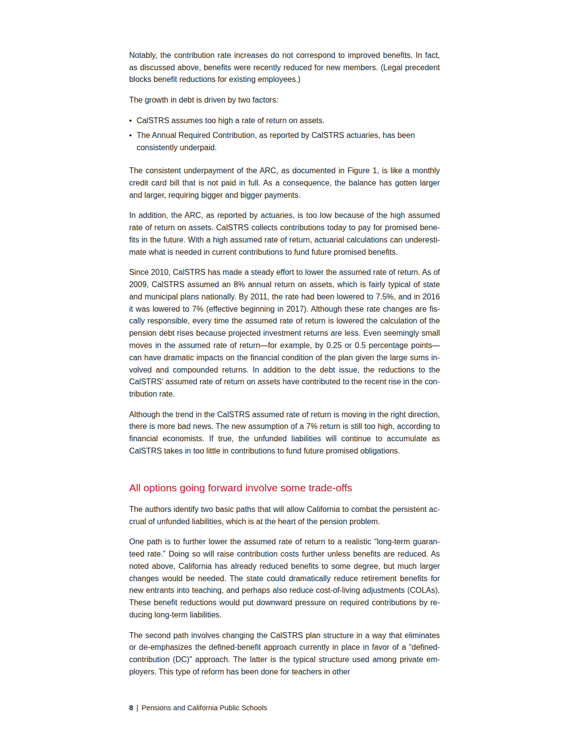Notably, the contribution rate increases do not correspond to improved benefits. In fact, as discussed above, benefits were recently reduced for new members. (Legal precedent blocks benefit reductions for existing employees.)
The growth in debt is driven by two factors:
CalSTRS assumes too high a rate of return on assets.
The Annual Required Contribution, as reported by CalSTRS actuaries, has been consistently underpaid.
The consistent underpayment of the ARC, as documented in Figure 1, is like a monthly credit card bill that is not paid in full. As a consequence, the balance has gotten larger and larger, requiring bigger and bigger payments.
In addition, the ARC, as reported by actuaries, is too low because of the high assumed rate of return on assets. CalSTRS collects contributions today to pay for promised benefits in the future. With a high assumed rate of return, actuarial calculations can underestimate what is needed in current contributions to fund future promised benefits.
Since 2010, CalSTRS has made a steady effort to lower the assumed rate of return. As of 2009, CalSTRS assumed an 8% annual return on assets, which is fairly typical of state and municipal plans nationally. By 2011, the rate had been lowered to 7.5%, and in 2016 it was lowered to 7% (effective beginning in 2017). Although these rate changes are fiscally responsible, every time the assumed rate of return is lowered the calculation of the pension debt rises because projected investment returns are less. Even seemingly small moves in the assumed rate of return—for example, by 0.25 or 0.5 percentage points—can have dramatic impacts on the financial condition of the plan given the large sums involved and compounded returns. In addition to the debt issue, the reductions to the CalSTRS’ assumed rate of return on assets have contributed to the recent rise in the contribution rate.
Although the trend in the CalSTRS assumed rate of return is moving in the right direction, there is more bad news. The new assumption of a 7% return is still too high, according to financial economists. If true, the unfunded liabilities will continue to accumulate as CalSTRS takes in too little in contributions to fund future promised obligations.
All options going forward involve some trade-offs
The authors identify two basic paths that will allow California to combat the persistent accrual of unfunded liabilities, which is at the heart of the pension problem.
One path is to further lower the assumed rate of return to a realistic “long-term guaranteed rate.” Doing so will raise contribution costs further unless benefits are reduced. As noted above, California has already reduced benefits to some degree, but much larger changes would be needed. The state could dramatically reduce retirement benefits for new entrants into teaching, and perhaps also reduce cost-of-living adjustments (COLAs). These benefit reductions would put downward pressure on required contributions by reducing long-term liabilities.
The second path involves changing the CalSTRS plan structure in a way that eliminates or de-emphasizes the defined-benefit approach currently in place in favor of a “defined-contribution (DC)” approach. The latter is the typical structure used among private employers. This type of reform has been done for teachers in other
8|Pensions and California Public Schools